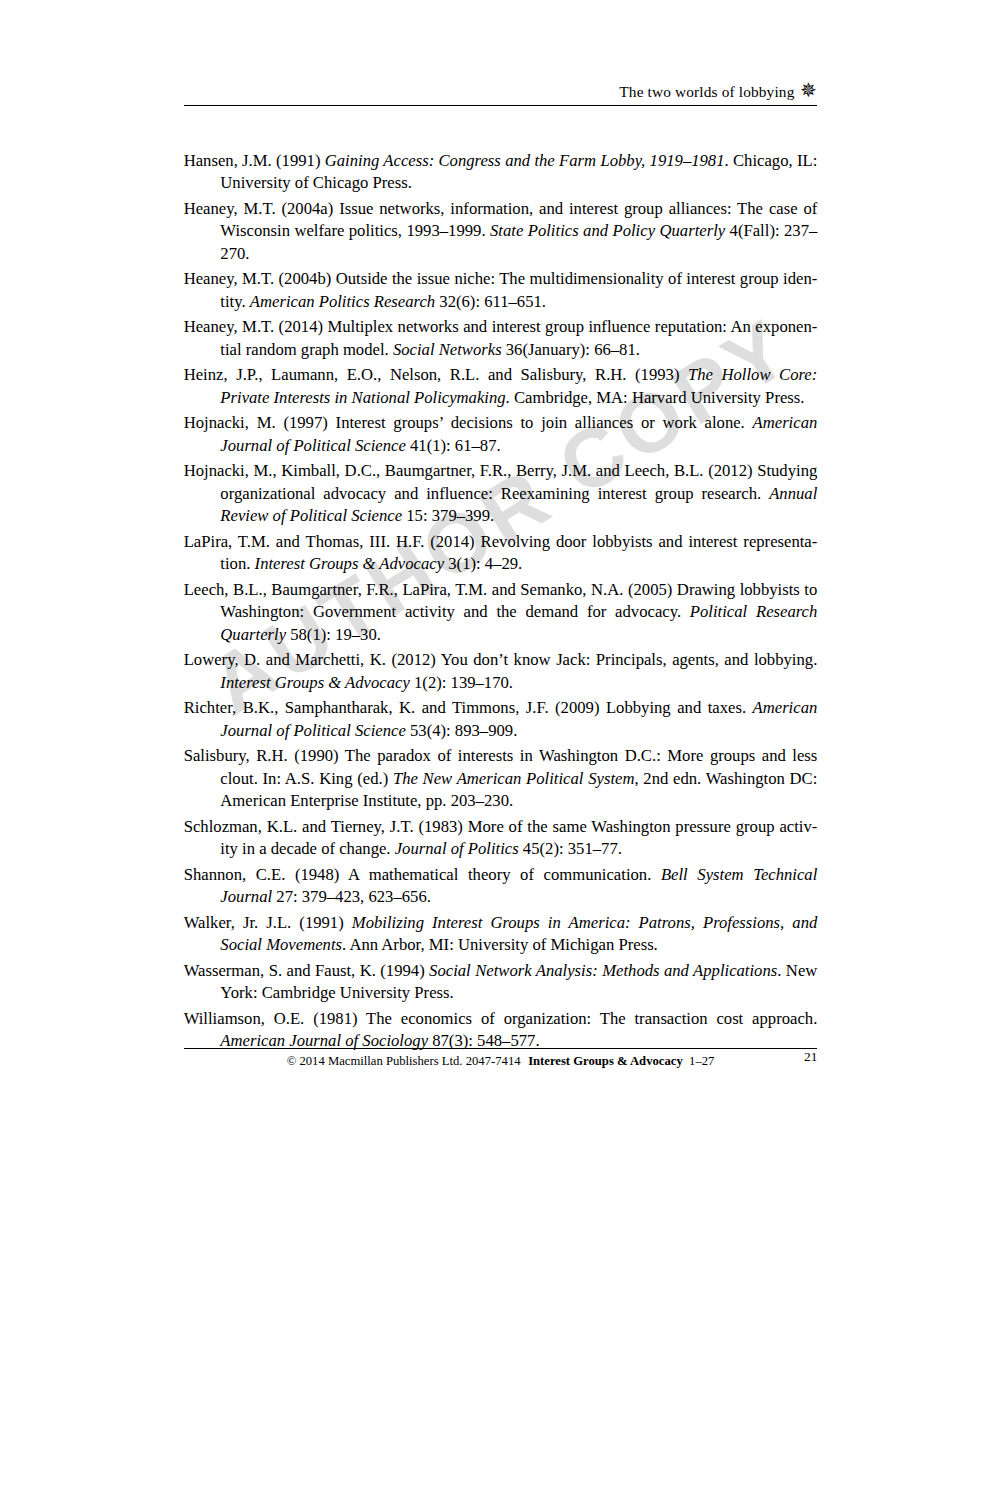The two worlds of lobbying ✵
AUTHOR COPY
Hansen, J.M. (1991) Gaining Access: Congress and the Farm Lobby, 1919–1981. Chicago, IL: University of Chicago Press.
Heaney, M.T. (2004a) Issue networks, information, and interest group alliances: The case of Wisconsin welfare politics, 1993–1999. State Politics and Policy Quarterly 4(Fall): 237–270.
Heaney, M.T. (2004b) Outside the issue niche: The multidimensionality of interest group identity. American Politics Research 32(6): 611–651.
Heaney, M.T. (2014) Multiplex networks and interest group influence reputation: An exponential random graph model. Social Networks 36(January): 66–81.
Heinz, J.P., Laumann, E.O., Nelson, R.L. and Salisbury, R.H. (1993) The Hollow Core: Private Interests in National Policymaking. Cambridge, MA: Harvard University Press.
Hojnacki, M. (1997) Interest groups’ decisions to join alliances or work alone. American Journal of Political Science 41(1): 61–87.
Hojnacki, M., Kimball, D.C., Baumgartner, F.R., Berry, J.M. and Leech, B.L. (2012) Studying organizational advocacy and influence: Reexamining interest group research. Annual Review of Political Science 15: 379–399.
LaPira, T.M. and Thomas, III. H.F. (2014) Revolving door lobbyists and interest representation. Interest Groups & Advocacy 3(1): 4–29.
Leech, B.L., Baumgartner, F.R., LaPira, T.M. and Semanko, N.A. (2005) Drawing lobbyists to Washington: Government activity and the demand for advocacy. Political Research Quarterly 58(1): 19–30.
Lowery, D. and Marchetti, K. (2012) You don’t know Jack: Principals, agents, and lobbying. Interest Groups & Advocacy 1(2): 139–170.
Richter, B.K., Samphantharak, K. and Timmons, J.F. (2009) Lobbying and taxes. American Journal of Political Science 53(4): 893–909.
Salisbury, R.H. (1990) The paradox of interests in Washington D.C.: More groups and less clout. In: A.S. King (ed.) The New American Political System, 2nd edn. Washington DC: American Enterprise Institute, pp. 203–230.
Schlozman, K.L. and Tierney, J.T. (1983) More of the same Washington pressure group activity in a decade of change. Journal of Politics 45(2): 351–77.
Shannon, C.E. (1948) A mathematical theory of communication. Bell System Technical Journal 27: 379–423, 623–656.
Walker, Jr. J.L. (1991) Mobilizing Interest Groups in America: Patrons, Professions, and Social Movements. Ann Arbor, MI: University of Michigan Press.
Wasserman, S. and Faust, K. (1994) Social Network Analysis: Methods and Applications. New York: Cambridge University Press.
Williamson, O.E. (1981) The economics of organization: The transaction cost approach. American Journal of Sociology 87(3): 548–577.
© 2014 Macmillan Publishers Ltd. 2047-7414 Interest Groups & Advocacy 1–27 21